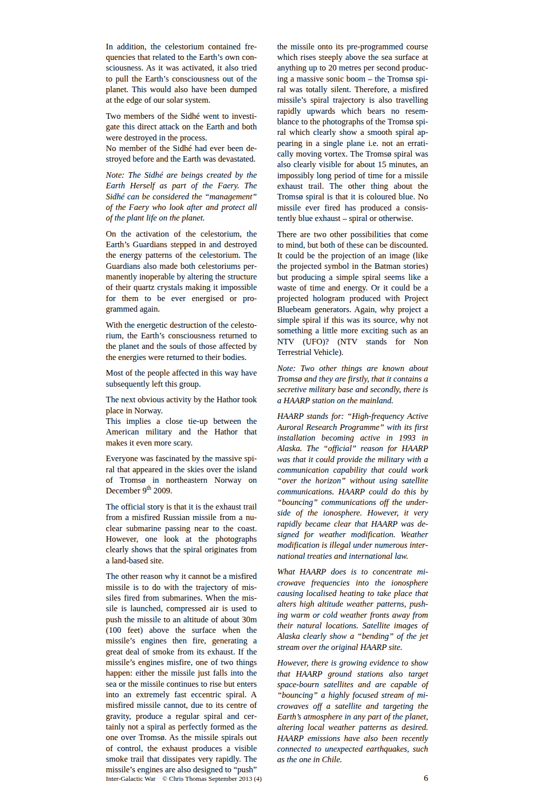In addition, the celestorium contained frequencies that related to the Earth’s own consciousness. As it was activated, it also tried to pull the Earth’s consciousness out of the planet. This would also have been dumped at the edge of our solar system.
Two members of the Sidhé went to investigate this direct attack on the Earth and both were destroyed in the process.
No member of the Sidhé had ever been destroyed before and the Earth was devastated.
Note: The Sidhé are beings created by the Earth Herself as part of the Faery. The Sidhé can be considered the “management” of the Faery who look after and protect all of the plant life on the planet.
On the activation of the celestorium, the Earth’s Guardians stepped in and destroyed the energy patterns of the celestorium. The Guardians also made both celestoriums permanently inoperable by altering the structure of their quartz crystals making it impossible for them to be ever energised or programmed again.
With the energetic destruction of the celestorium, the Earth’s consciousness returned to the planet and the souls of those affected by the energies were returned to their bodies.
Most of the people affected in this way have subsequently left this group.
The next obvious activity by the Hathor took place in Norway.
This implies a close tie-up between the American military and the Hathor that makes it even more scary.
Everyone was fascinated by the massive spiral that appeared in the skies over the island of Tromsø in northeastern Norway on December 9th 2009.
The official story is that it is the exhaust trail from a misfired Russian missile from a nuclear submarine passing near to the coast. However, one look at the photographs clearly shows that the spiral originates from a land-based site.
The other reason why it cannot be a misfired missile is to do with the trajectory of missiles fired from submarines. When the missile is launched, compressed air is used to push the missile to an altitude of about 30m (100 feet) above the surface when the missile’s engines then fire, generating a great deal of smoke from its exhaust. If the missile’s engines misfire, one of two things happen: either the missile just falls into the sea or the missile continues to rise but enters into an extremely fast eccentric spiral. A misfired missile cannot, due to its centre of gravity, produce a regular spiral and certainly not a spiral as perfectly formed as the one over Tromsø. As the missile spirals out of control, the exhaust produces a visible smoke trail that dissipates very rapidly. The missile’s engines are also designed to “push” the missile onto its pre-programmed course which rises steeply above the sea surface at anything up to 20 metres per second producing a massive sonic boom – the Tromsø spiral was totally silent. Therefore, a misfired missile’s spiral trajectory is also travelling rapidly upwards which bears no resemblance to the photographs of the Tromsø spiral which clearly show a smooth spiral appearing in a single plane i.e. not an erratically moving vortex. The Tromsø spiral was also clearly visible for about 15 minutes, an impossibly long period of time for a missile exhaust trail. The other thing about the Tromsø spiral is that it is coloured blue. No missile ever fired has produced a consistently blue exhaust – spiral or otherwise.
There are two other possibilities that come to mind, but both of these can be discounted. It could be the projection of an image (like the projected symbol in the Batman stories) but producing a simple spiral seems like a waste of time and energy. Or it could be a projected hologram produced with Project Bluebeam generators. Again, why project a simple spiral if this was its source, why not something a little more exciting such as an NTV (UFO)? (NTV stands for Non Terrestrial Vehicle).
Note: Two other things are known about Tromsø and they are firstly, that it contains a secretive military base and secondly, there is a HAARP station on the mainland.
HAARP stands for: “High-frequency Active Auroral Research Programme” with its first installation becoming active in 1993 in Alaska. The “official” reason for HAARP was that it could provide the military with a communication capability that could work “over the horizon” without using satellite communications. HAARP could do this by “bouncing” communications off the underside of the ionosphere. However, it very rapidly became clear that HAARP was designed for weather modification. Weather modification is illegal under numerous international treaties and international law.
What HAARP does is to concentrate microwave frequencies into the ionosphere causing localised heating to take place that alters high altitude weather patterns, pushing warm or cold weather fronts away from their natural locations. Satellite images of Alaska clearly show a “bending” of the jet stream over the original HAARP site.
However, there is growing evidence to show that HAARP ground stations also target space-bourn satellites and are capable of “bouncing” a highly focused stream of microwaves off a satellite and targeting the Earth’s atmosphere in any part of the planet, altering local weather patterns as desired. HAARP emissions have also been recently connected to unexpected earthquakes, such as the one in Chile.
Inter-Galactic War © Chris Thomas September 2013 (4) 6